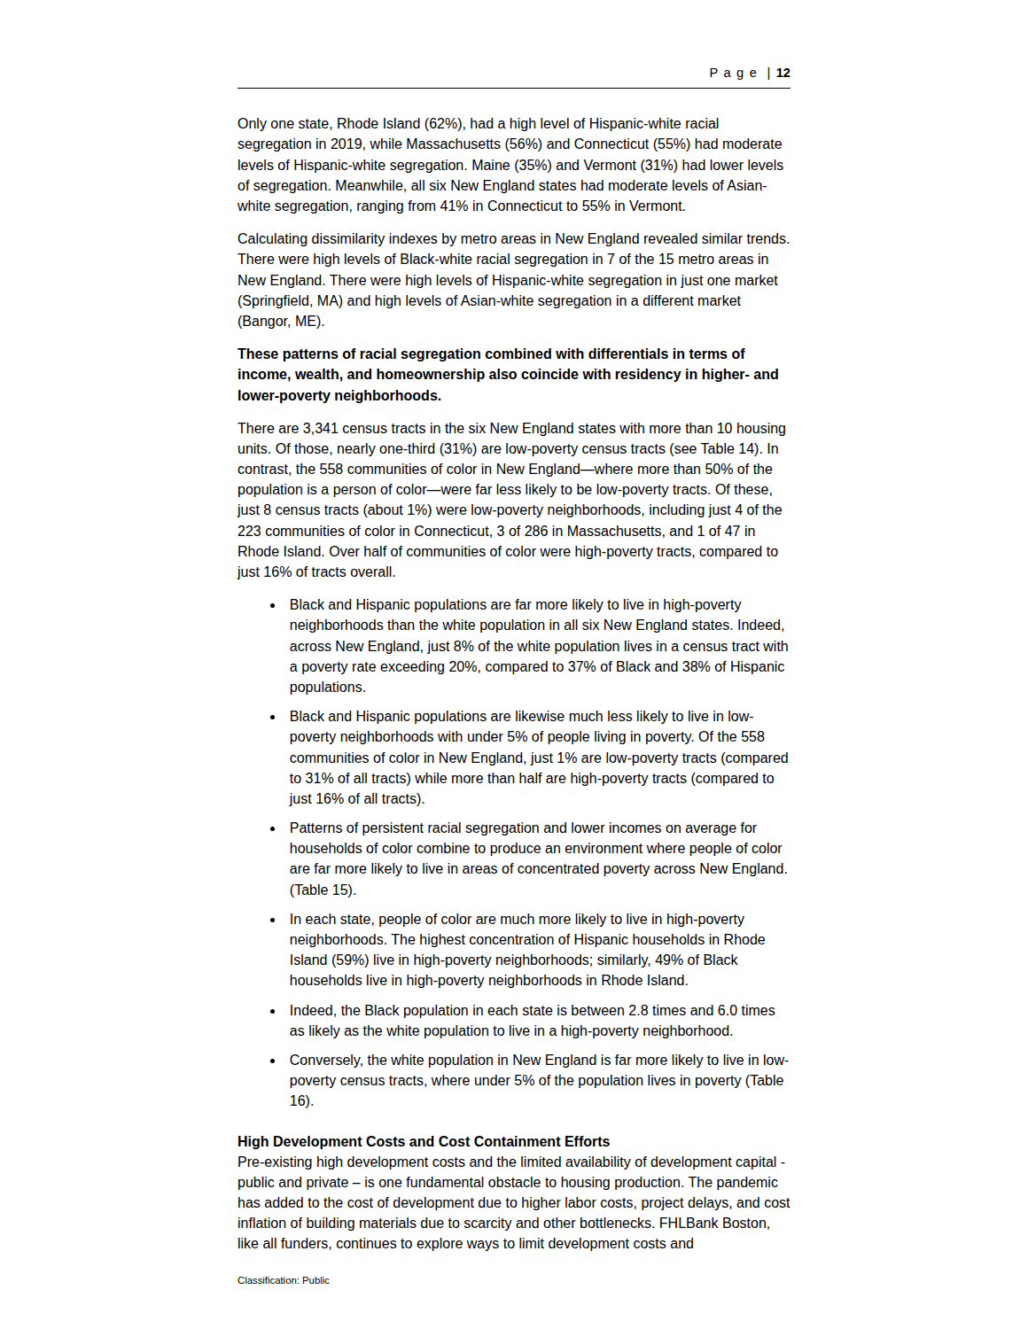P a g e | 12
Only one state, Rhode Island (62%), had a high level of Hispanic-white racial segregation in 2019, while Massachusetts (56%) and Connecticut (55%) had moderate levels of Hispanic-white segregation. Maine (35%) and Vermont (31%) had lower levels of segregation. Meanwhile, all six New England states had moderate levels of Asian-white segregation, ranging from 41% in Connecticut to 55% in Vermont.
Calculating dissimilarity indexes by metro areas in New England revealed similar trends. There were high levels of Black-white racial segregation in 7 of the 15 metro areas in New England. There were high levels of Hispanic-white segregation in just one market (Springfield, MA) and high levels of Asian-white segregation in a different market (Bangor, ME).
These patterns of racial segregation combined with differentials in terms of income, wealth, and homeownership also coincide with residency in higher- and lower-poverty neighborhoods.
There are 3,341 census tracts in the six New England states with more than 10 housing units. Of those, nearly one-third (31%) are low-poverty census tracts (see Table 14). In contrast, the 558 communities of color in New England—where more than 50% of the population is a person of color—were far less likely to be low-poverty tracts. Of these, just 8 census tracts (about 1%) were low-poverty neighborhoods, including just 4 of the 223 communities of color in Connecticut, 3 of 286 in Massachusetts, and 1 of 47 in Rhode Island. Over half of communities of color were high-poverty tracts, compared to just 16% of tracts overall.
Black and Hispanic populations are far more likely to live in high-poverty neighborhoods than the white population in all six New England states. Indeed, across New England, just 8% of the white population lives in a census tract with a poverty rate exceeding 20%, compared to 37% of Black and 38% of Hispanic populations.
Black and Hispanic populations are likewise much less likely to live in low-poverty neighborhoods with under 5% of people living in poverty. Of the 558 communities of color in New England, just 1% are low-poverty tracts (compared to 31% of all tracts) while more than half are high-poverty tracts (compared to just 16% of all tracts).
Patterns of persistent racial segregation and lower incomes on average for households of color combine to produce an environment where people of color are far more likely to live in areas of concentrated poverty across New England. (Table 15).
In each state, people of color are much more likely to live in high-poverty neighborhoods. The highest concentration of Hispanic households in Rhode Island (59%) live in high-poverty neighborhoods; similarly, 49% of Black households live in high-poverty neighborhoods in Rhode Island.
Indeed, the Black population in each state is between 2.8 times and 6.0 times as likely as the white population to live in a high-poverty neighborhood.
Conversely, the white population in New England is far more likely to live in low-poverty census tracts, where under 5% of the population lives in poverty (Table 16).
High Development Costs and Cost Containment Efforts
Pre-existing high development costs and the limited availability of development capital -public and private – is one fundamental obstacle to housing production. The pandemic has added to the cost of development due to higher labor costs, project delays, and cost inflation of building materials due to scarcity and other bottlenecks. FHLBank Boston, like all funders, continues to explore ways to limit development costs and
Classification: Public